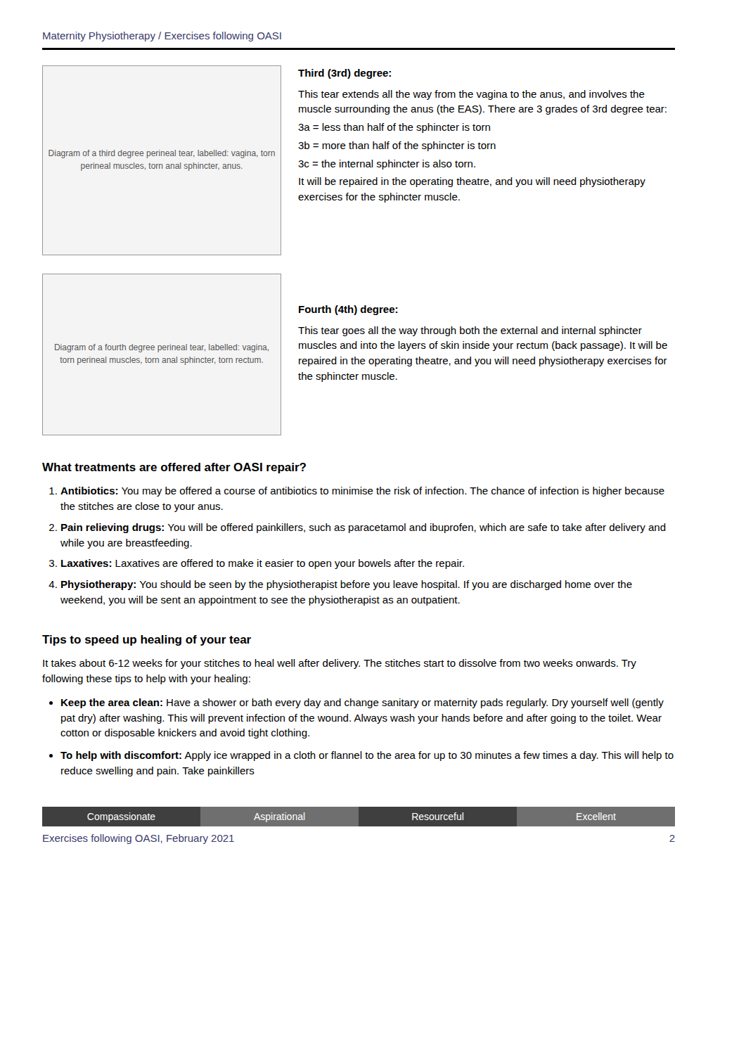Maternity Physiotherapy / Exercises following OASI
Diagram of a third degree perineal tear, labelled: vagina, torn perineal muscles, torn anal sphincter, anus.
Third (3rd) degree:
This tear extends all the way from the vagina to the anus, and involves the muscle surrounding the anus (the EAS). There are 3 grades of 3rd degree tear:
3a = less than half of the sphincter is torn
3b = more than half of the sphincter is torn
3c = the internal sphincter is also torn.
It will be repaired in the operating theatre, and you will need physiotherapy exercises for the sphincter muscle.
Diagram of a fourth degree perineal tear, labelled: vagina, torn perineal muscles, torn anal sphincter, torn rectum.
Fourth (4th) degree:
This tear goes all the way through both the external and internal sphincter muscles and into the layers of skin inside your rectum (back passage). It will be repaired in the operating theatre, and you will need physiotherapy exercises for the sphincter muscle.
What treatments are offered after OASI repair?
Antibiotics: You may be offered a course of antibiotics to minimise the risk of infection. The chance of infection is higher because the stitches are close to your anus.
Pain relieving drugs: You will be offered painkillers, such as paracetamol and ibuprofen, which are safe to take after delivery and while you are breastfeeding.
Laxatives: Laxatives are offered to make it easier to open your bowels after the repair.
Physiotherapy: You should be seen by the physiotherapist before you leave hospital. If you are discharged home over the weekend, you will be sent an appointment to see the physiotherapist as an outpatient.
Tips to speed up healing of your tear
It takes about 6-12 weeks for your stitches to heal well after delivery. The stitches start to dissolve from two weeks onwards. Try following these tips to help with your healing:
Keep the area clean: Have a shower or bath every day and change sanitary or maternity pads regularly. Dry yourself well (gently pat dry) after washing. This will prevent infection of the wound. Always wash your hands before and after going to the toilet. Wear cotton or disposable knickers and avoid tight clothing.
To help with discomfort: Apply ice wrapped in a cloth or flannel to the area for up to 30 minutes a few times a day. This will help to reduce swelling and pain. Take painkillers
| Compassionate | Aspirational | Resourceful | Excellent |
Exercises following OASI, February 2021 2